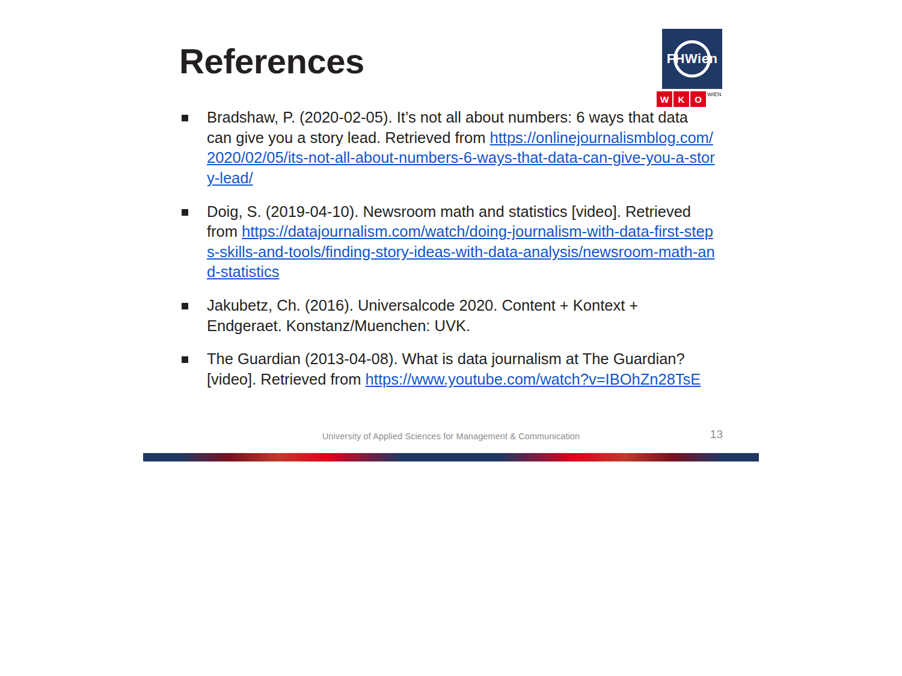FHWien
WKO
WIEN
References
Bradshaw, P. (2020-02-05). It’s not all about numbers: 6 ways that data can give you a story lead. Retrieved from https://onlinejournalismblog.com/2020/02/05/its-not-all-about-numbers-6-ways-that-data-can-give-you-a-story-lead/
Doig, S. (2019-04-10). Newsroom math and statistics [video]. Retrieved from https://datajournalism.com/watch/doing-journalism-with-data-first-steps-skills-and-tools/finding-story-ideas-with-data-analysis/newsroom-math-and-statistics
Jakubetz, Ch. (2016). Universalcode 2020. Content + Kontext + Endgeraet. Konstanz/Muenchen: UVK.
The Guardian (2013-04-08). What is data journalism at The Guardian? [video]. Retrieved from https://www.youtube.com/watch?v=IBOhZn28TsE
University of Applied Sciences for Management & Communication
13